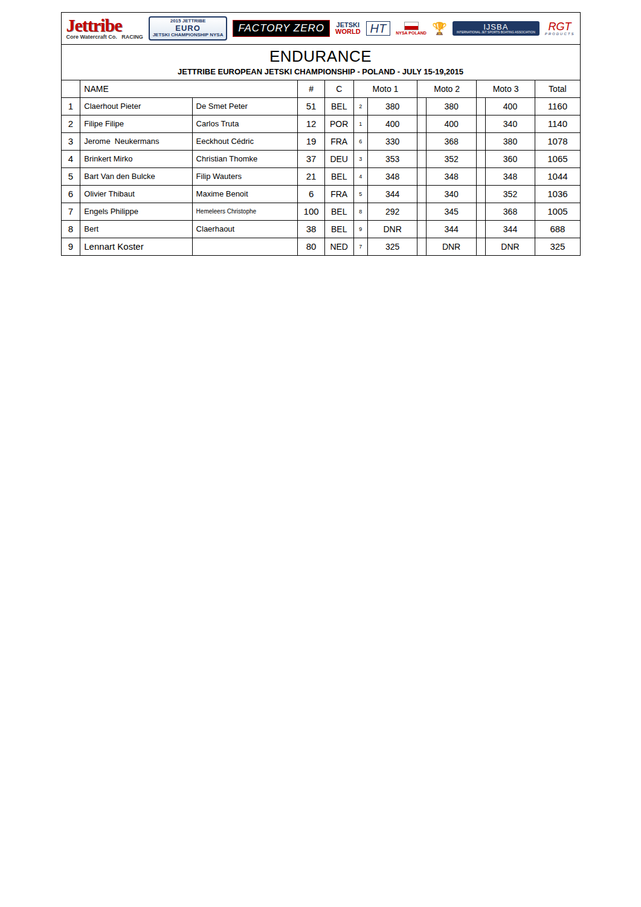JettribeCore Watercraft Co. RACING
2015 JETTRIBE EURO JETSKI CHAMPIONSHIP NYSA
FACTORY ZERO
JETSKI
WORLD
HT
NYSA POLAND
🏆
IJSBAINTERNATIONAL JET SPORTS BOATING ASSOCIATION
RGTPRODUCTS
ENDURANCE
JETTRIBE EUROPEAN JETSKI CHAMPIONSHIP - POLAND - JULY 15-19,2015
| | NAME | # | C | Moto 1 | Moto 2 | Moto 3 | Total |
| --- | --- | --- | --- | --- | --- | --- | --- |
| 1 | Claerhout Pieter | De Smet Peter | 51 | BEL | 2 | 380 | | 380 | | 400 | 1160 |
| 2 | Filipe Filipe | Carlos Truta | 12 | POR | 1 | 400 | | 400 | | 340 | 1140 |
| 3 | Jerome Neukermans | Eeckhout Cédric | 19 | FRA | 6 | 330 | | 368 | | 380 | 1078 |
| 4 | Brinkert Mirko | Christian Thomke | 37 | DEU | 3 | 353 | | 352 | | 360 | 1065 |
| 5 | Bart Van den Bulcke | Filip Wauters | 21 | BEL | 4 | 348 | | 348 | | 348 | 1044 |
| 6 | Olivier Thibaut | Maxime Benoit | 6 | FRA | 5 | 344 | | 340 | | 352 | 1036 |
| 7 | Engels Philippe | Hemeleers Christophe | 100 | BEL | 8 | 292 | | 345 | | 368 | 1005 |
| 8 | Bert | Claerhaout | 38 | BEL | 9 | DNR | | 344 | | 344 | 688 |
| 9 | Lennart Koster | | 80 | NED | 7 | 325 | | DNR | | DNR | 325 |